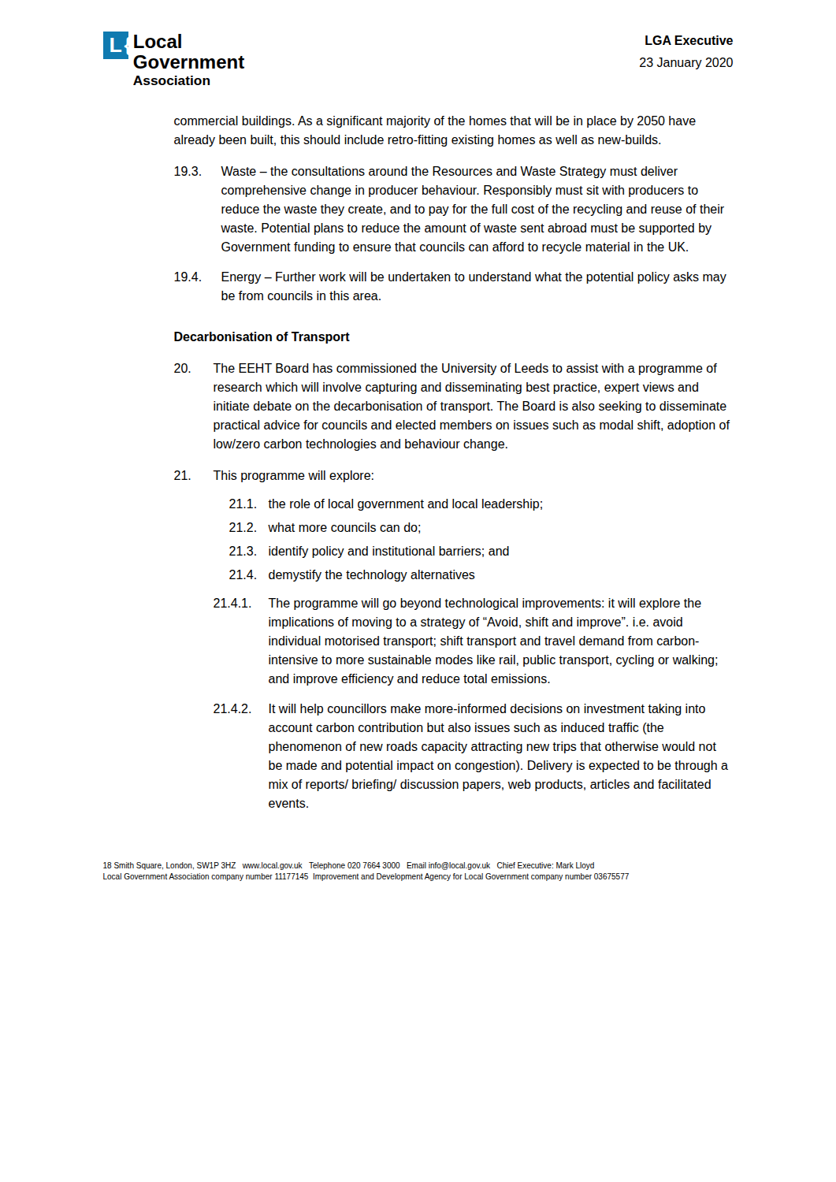L
Local Government Association
LGA Executive
23 January 2020
commercial buildings. As a significant majority of the homes that will be in place by 2050 have already been built, this should include retro-fitting existing homes as well as new-builds.
19.3. Waste – the consultations around the Resources and Waste Strategy must deliver comprehensive change in producer behaviour. Responsibly must sit with producers to reduce the waste they create, and to pay for the full cost of the recycling and reuse of their waste. Potential plans to reduce the amount of waste sent abroad must be supported by Government funding to ensure that councils can afford to recycle material in the UK.
19.4. Energy – Further work will be undertaken to understand what the potential policy asks may be from councils in this area.
Decarbonisation of Transport
20. The EEHT Board has commissioned the University of Leeds to assist with a programme of research which will involve capturing and disseminating best practice, expert views and initiate debate on the decarbonisation of transport. The Board is also seeking to disseminate practical advice for councils and elected members on issues such as modal shift, adoption of low/zero carbon technologies and behaviour change.
21. This programme will explore:
21.1. the role of local government and local leadership;
21.2. what more councils can do;
21.3. identify policy and institutional barriers; and
21.4. demystify the technology alternatives
21.4.1. The programme will go beyond technological improvements: it will explore the implications of moving to a strategy of “Avoid, shift and improve”. i.e. avoid individual motorised transport; shift transport and travel demand from carbon-intensive to more sustainable modes like rail, public transport, cycling or walking; and improve efficiency and reduce total emissions.
21.4.2. It will help councillors make more-informed decisions on investment taking into account carbon contribution but also issues such as induced traffic (the phenomenon of new roads capacity attracting new trips that otherwise would not be made and potential impact on congestion). Delivery is expected to be through a mix of reports/ briefing/ discussion papers, web products, articles and facilitated events.
18 Smith Square, London, SW1P 3HZ www.local.gov.uk Telephone 020 7664 3000 Email info@local.gov.uk Chief Executive: Mark Lloyd Local Government Association company number 11177145 Improvement and Development Agency for Local Government company number 03675577